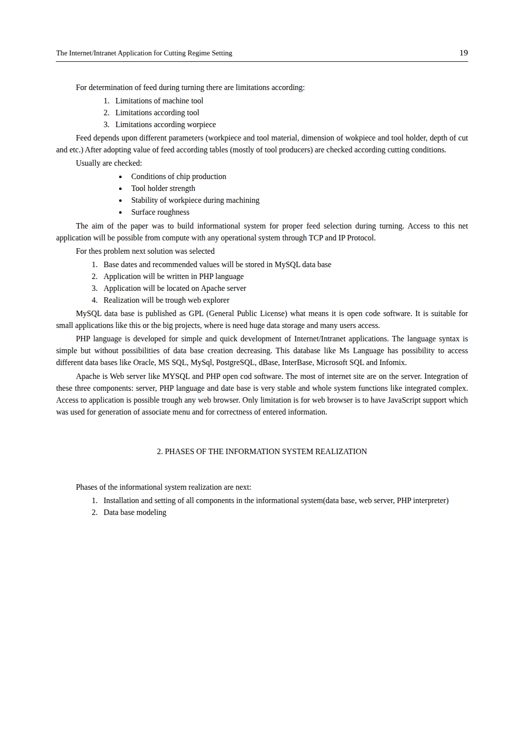The Internet/Intranet Application for Cutting Regime Setting 19
For determination of feed during turning there are limitations according:
Limitations of machine tool
Limitations according tool
Limitations according worpiece
Feed depends upon different parameters (workpiece and tool material, dimension of wokpiece and tool holder, depth of cut and etc.) After adopting value of feed according tables (mostly of tool producers) are checked according cutting conditions.
Usually are checked:
Conditions of chip production
Tool holder strength
Stability of workpiece during machining
Surface roughness
The aim of the paper was to build informational system for proper feed selection during turning. Access to this net application will be possible from compute with any operational system through TCP and IP Protocol.
For thes problem next solution was selected
Base dates and recommended values will be stored in MySQL data base
Application will be written in PHP language
Application will be located on Apache server
Realization will be trough web explorer
MySQL data base is published as GPL (General Public License) what means it is open code software. It is suitable for small applications like this or the big projects, where is need huge data storage and many users access.
PHP language is developed for simple and quick development of Internet/Intranet applications. The language syntax is simple but without possibilities of data base creation decreasing. This database like Ms Language has possibility to access different data bases like Oracle, MS SQL, MySql, PostgreSQL, dBase, InterBase, Microsoft SQL and Infomix.
Apache is Web server like MYSQL and PHP open cod software. The most of internet site are on the server. Integration of these three components: server, PHP language and date base is very stable and whole system functions like integrated complex. Access to application is possible trough any web browser. Only limitation is for web browser is to have JavaScript support which was used for generation of associate menu and for correctness of entered information.
2. Phases of the Information System Realization
Phases of the informational system realization are next:
Installation and setting of all components in the informational system(data base, web server, PHP interpreter)
Data base modeling